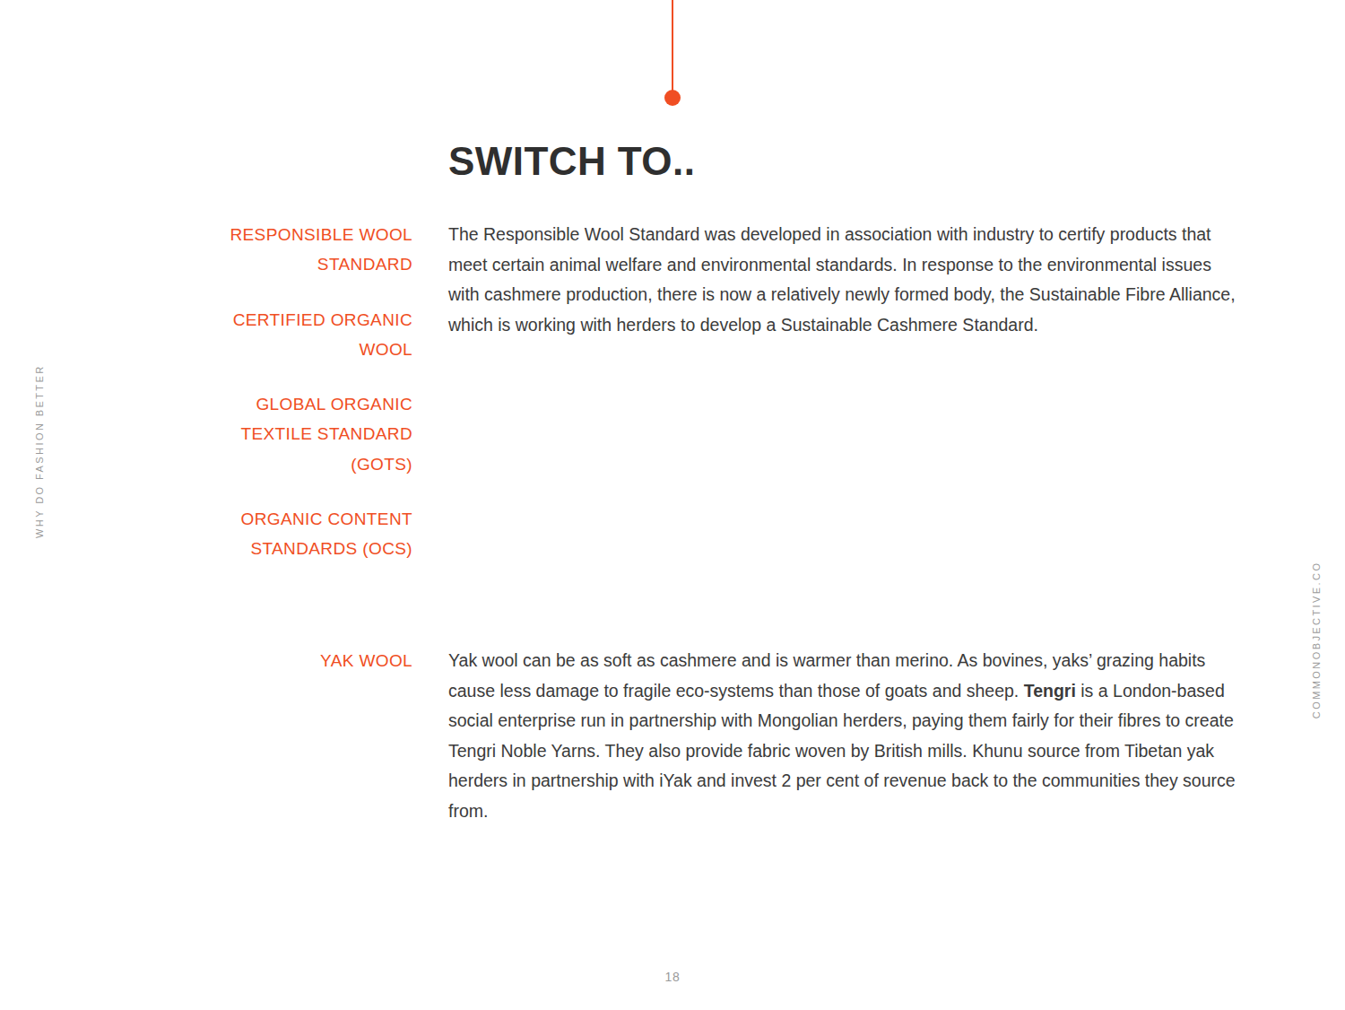WHY DO FASHION BETTER
COMMONOBJECTIVE.CO
SWITCH TO..
Responsible Wool
Standard
Certified Organic
Wool
Global Organic
Textile Standard
(GOTS)
Organic Content
Standards (OCS)
The Responsible Wool Standard was developed in association with industry to certify products that meet certain animal welfare and environmental standards. In response to the environmental issues with cashmere production, there is now a relatively newly formed body, the Sustainable Fibre Alliance, which is working with herders to develop a Sustainable Cashmere Standard.
Yak Wool
Yak wool can be as soft as cashmere and is warmer than merino. As bovines, yaks’ grazing habits cause less damage to fragile eco-systems than those of goats and sheep. Tengri is a London-based social enterprise run in partnership with Mongolian herders, paying them fairly for their fibres to create Tengri Noble Yarns. They also provide fabric woven by British mills. Khunu source from Tibetan yak herders in partnership with iYak and invest 2 per cent of revenue back to the communities they source from.
18